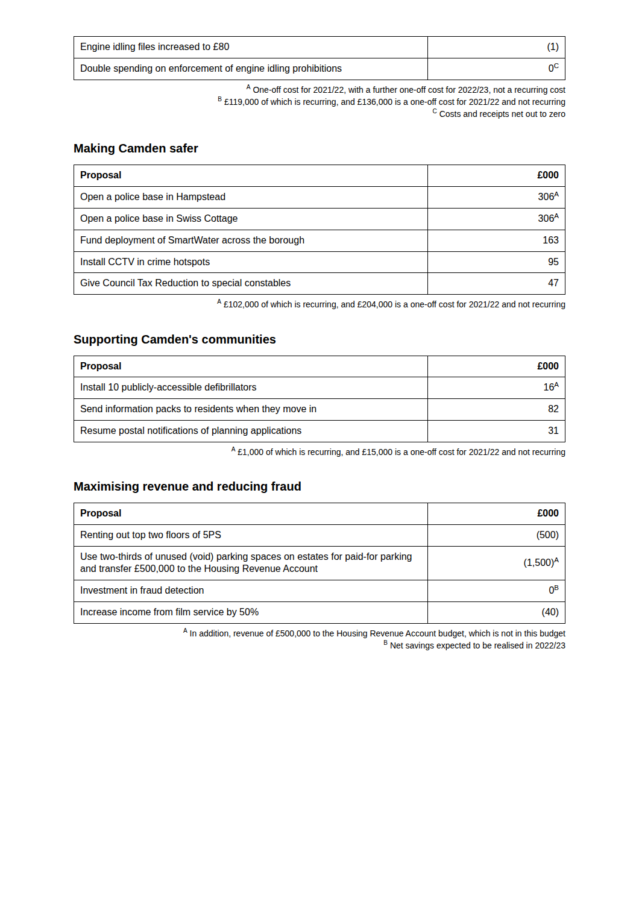| Engine idling files increased to £80 | (1) |
| Double spending on enforcement of engine idling prohibitions | 0 C |
A One-off cost for 2021/22, with a further one-off cost for 2022/23, not a recurring cost
B £119,000 of which is recurring, and £136,000 is a one-off cost for 2021/22 and not recurring
C Costs and receipts net out to zero
Making Camden safer
| Proposal | £000 |
| --- | --- |
| Open a police base in Hampstead | 306 A |
| Open a police base in Swiss Cottage | 306 A |
| Fund deployment of SmartWater across the borough | 163 |
| Install CCTV in crime hotspots | 95 |
| Give Council Tax Reduction to special constables | 47 |
A £102,000 of which is recurring, and £204,000 is a one-off cost for 2021/22 and not recurring
Supporting Camden's communities
| Proposal | £000 |
| --- | --- |
| Install 10 publicly-accessible defibrillators | 16 A |
| Send information packs to residents when they move in | 82 |
| Resume postal notifications of planning applications | 31 |
A £1,000 of which is recurring, and £15,000 is a one-off cost for 2021/22 and not recurring
Maximising revenue and reducing fraud
| Proposal | £000 |
| --- | --- |
| Renting out top two floors of 5PS | (500) |
| Use two-thirds of unused (void) parking spaces on estates for paid-for parking and transfer £500,000 to the Housing Revenue Account | (1,500) A |
| Investment in fraud detection | 0 B |
| Increase income from film service by 50% | (40) |
A In addition, revenue of £500,000 to the Housing Revenue Account budget, which is not in this budget
B Net savings expected to be realised in 2022/23